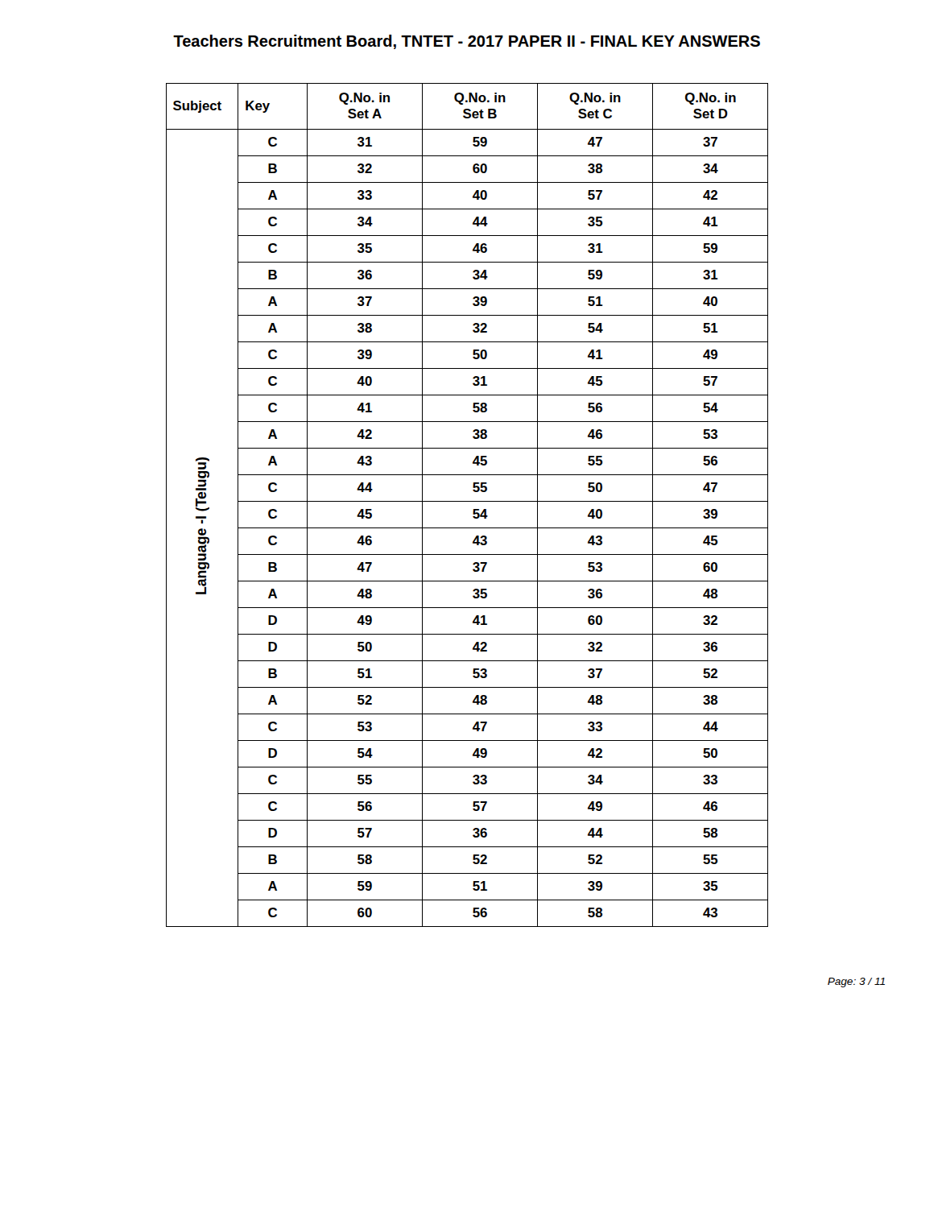Teachers Recruitment Board, TNTET - 2017 PAPER II - FINAL KEY ANSWERS
| Subject | Key | Q.No. in Set A | Q.No. in Set B | Q.No. in Set C | Q.No. in Set D |
| --- | --- | --- | --- | --- | --- |
| Language -I (Telugu) | C | 31 | 59 | 47 | 37 |
| B | 32 | 60 | 38 | 34 |
| A | 33 | 40 | 57 | 42 |
| C | 34 | 44 | 35 | 41 |
| C | 35 | 46 | 31 | 59 |
| B | 36 | 34 | 59 | 31 |
| A | 37 | 39 | 51 | 40 |
| A | 38 | 32 | 54 | 51 |
| C | 39 | 50 | 41 | 49 |
| C | 40 | 31 | 45 | 57 |
| C | 41 | 58 | 56 | 54 |
| A | 42 | 38 | 46 | 53 |
| A | 43 | 45 | 55 | 56 |
| C | 44 | 55 | 50 | 47 |
| C | 45 | 54 | 40 | 39 |
| C | 46 | 43 | 43 | 45 |
| B | 47 | 37 | 53 | 60 |
| A | 48 | 35 | 36 | 48 |
| D | 49 | 41 | 60 | 32 |
| D | 50 | 42 | 32 | 36 |
| B | 51 | 53 | 37 | 52 |
| A | 52 | 48 | 48 | 38 |
| C | 53 | 47 | 33 | 44 |
| D | 54 | 49 | 42 | 50 |
| C | 55 | 33 | 34 | 33 |
| C | 56 | 57 | 49 | 46 |
| D | 57 | 36 | 44 | 58 |
| B | 58 | 52 | 52 | 55 |
| A | 59 | 51 | 39 | 35 |
| C | 60 | 56 | 58 | 43 |
Page: 3 / 11